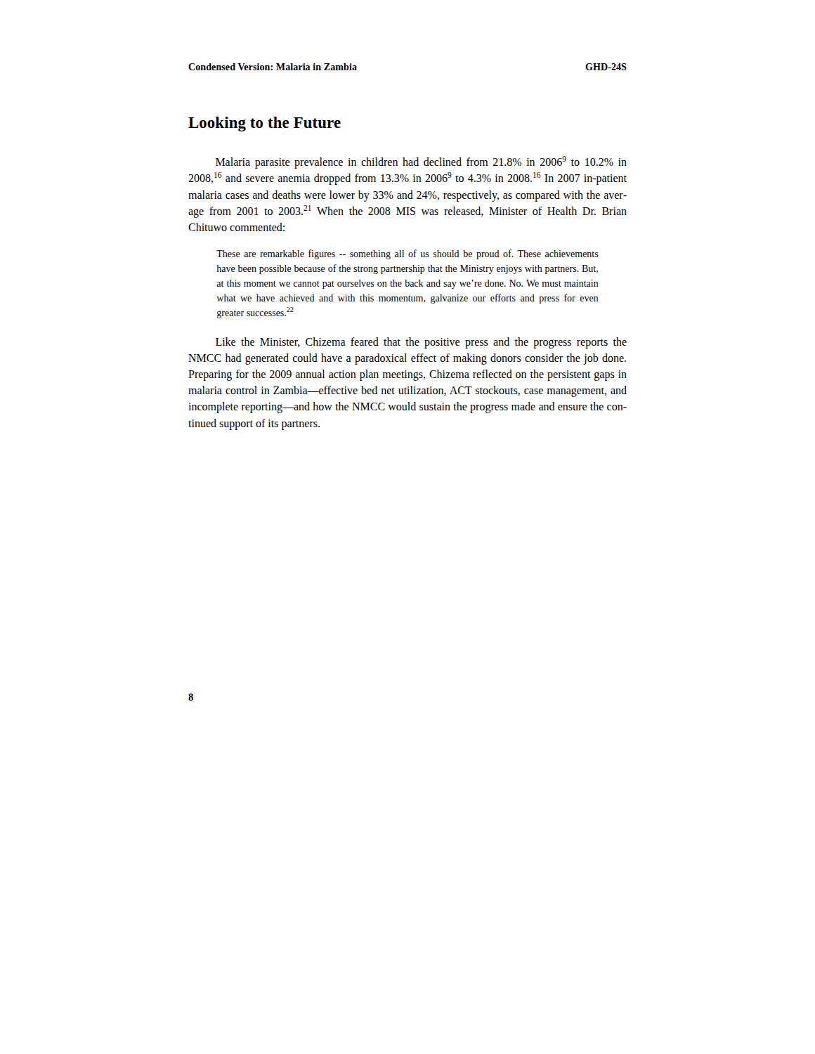Condensed Version: Malaria in Zambia GHD-24S
Looking to the Future
Malaria parasite prevalence in children had declined from 21.8% in 20069 to 10.2% in 2008,16 and severe anemia dropped from 13.3% in 20069 to 4.3% in 2008.16 In 2007 in-patient malaria cases and deaths were lower by 33% and 24%, respectively, as compared with the average from 2001 to 2003.21 When the 2008 MIS was released, Minister of Health Dr. Brian Chituwo commented:
These are remarkable figures -- something all of us should be proud of. These achievements have been possible because of the strong partnership that the Ministry enjoys with partners. But, at this moment we cannot pat ourselves on the back and say we’re done. No. We must maintain what we have achieved and with this momentum, galvanize our efforts and press for even greater successes.22
Like the Minister, Chizema feared that the positive press and the progress reports the NMCC had generated could have a paradoxical effect of making donors consider the job done. Preparing for the 2009 annual action plan meetings, Chizema reflected on the persistent gaps in malaria control in Zambia—effective bed net utilization, ACT stockouts, case management, and incomplete reporting—and how the NMCC would sustain the progress made and ensure the continued support of its partners.
8